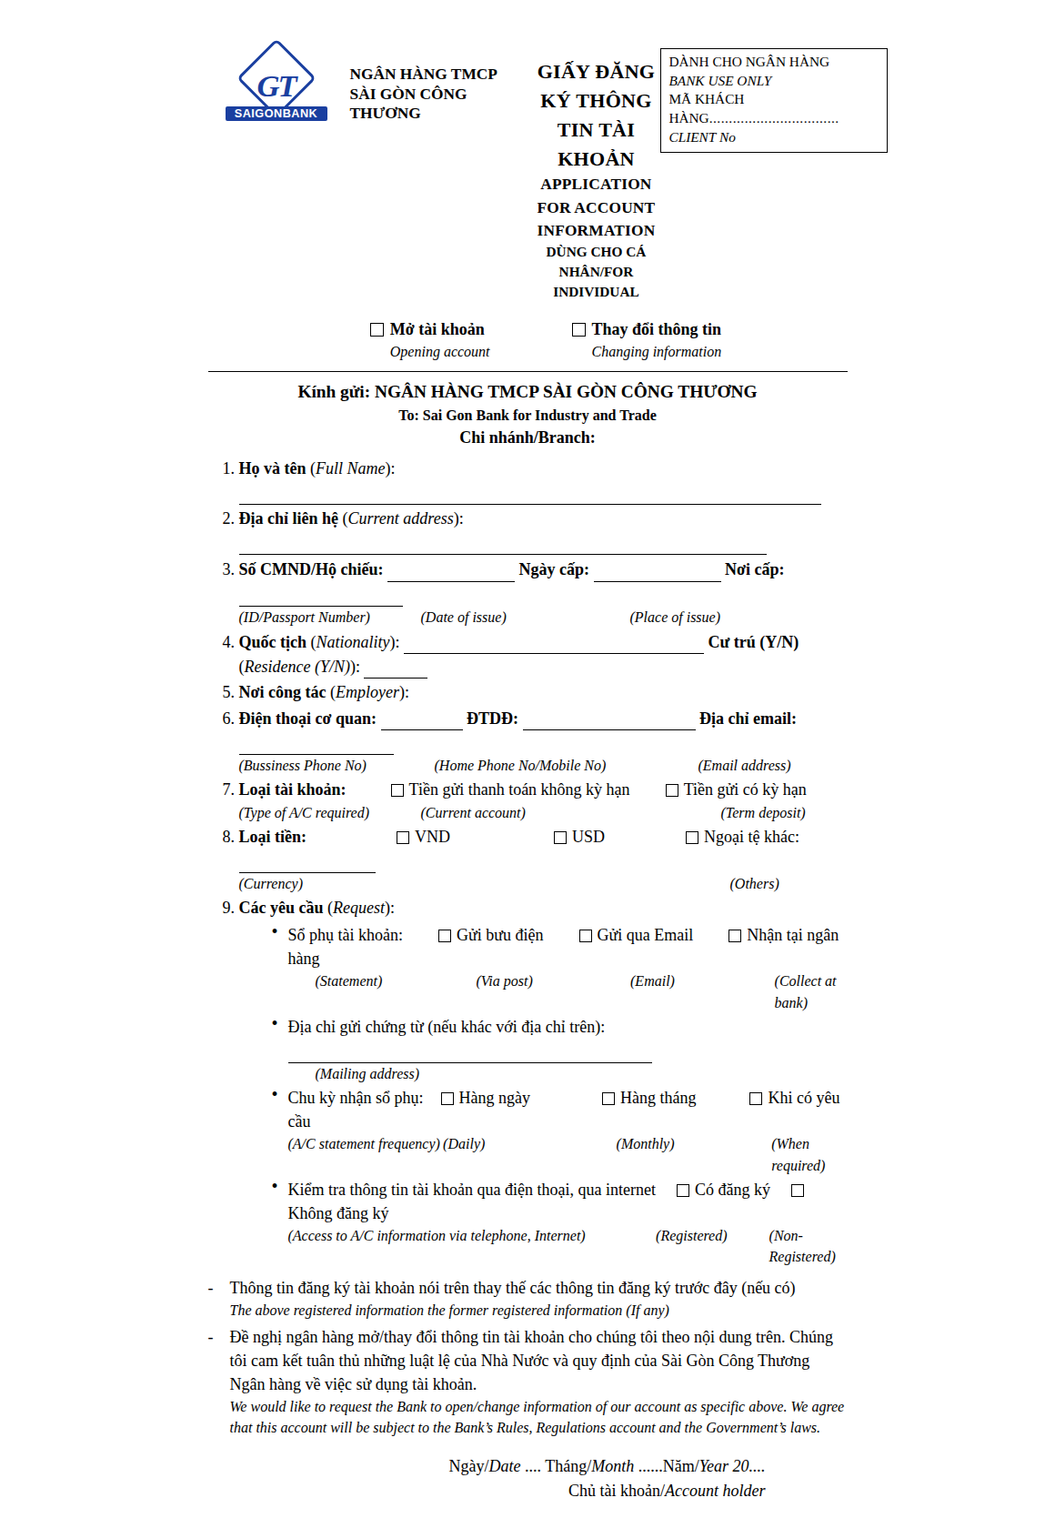GT
SAIGONBANK
NGÂN HÀNG TMCP
SÀI GÒN CÔNG THƯƠNG
GIẤY ĐĂNG KÝ THÔNG TIN TÀI KHOẢN
APPLICATION FOR ACCOUNT INFORMATION
DÙNG CHO CÁ NHÂN/FOR INDIVIDUAL
DÀNH CHO NGÂN HÀNG
BANK USE ONLY
MÃ KHÁCH HÀNG.................................
CLIENT No
Mở tài khoản
Opening account
Thay đổi thông tin
Changing information
Kính gửi: NGÂN HÀNG TMCP SÀI GÒN CÔNG THƯƠNG
To: Sai Gon Bank for Industry and Trade
Chi nhánh/Branch:
Họ và tên (Full Name):
Địa chỉ liên hệ (Current address):
Số CMND/Hộ chiếu: Ngày cấp: Nơi cấp:
(ID/Passport Number) (Date of issue) (Place of issue)
Quốc tịch (Nationality): Cư trú (Y/N) (Residence (Y/N)):
Nơi công tác (Employer):
Điện thoại cơ quan: ĐTDĐ: Địa chỉ email:
(Bussiness Phone No) (Home Phone No/Mobile No) (Email address)
Loại tài khoản: Tiền gửi thanh toán không kỳ hạn Tiền gửi có kỳ hạn
(Type of A/C required) (Current account) (Term deposit)
Loại tiền: VND USD Ngoại tệ khác:
(Currency) (Others)
Các yêu cầu (Request):
Sổ phụ tài khoản: Gửi bưu điện Gửi qua Email Nhận tại ngân hàng
(Statement) (Via post) (Email) (Collect at bank)
Địa chỉ gửi chứng từ (nếu khác với địa chỉ trên):
(Mailing address)
Chu kỳ nhận sổ phụ: Hàng ngày Hàng tháng Khi có yêu cầu
(A/C statement frequency) (Daily) (Monthly) (When required)
Kiểm tra thông tin tài khoản qua điện thoại, qua internet Có đăng ký Không đăng ký
(Access to A/C information via telephone, Internet) (Registered) (Non-Registered)
-
Thông tin đăng ký tài khoản nói trên thay thế các thông tin đăng ký trước đây (nếu có) The above registered information the former registered information (If any)
-
Đề nghị ngân hàng mở/thay đổi thông tin tài khoản cho chúng tôi theo nội dung trên. Chúng tôi cam kết tuân thủ những luật lệ của Nhà Nước và quy định của Sài Gòn Công Thương Ngân hàng về việc sử dụng tài khoản. We would like to request the Bank to open/change information of our account as specific above. We agree that this account will be subject to the Bank’s Rules, Regulations account and the Government’s laws.
Ngày/Date .... Tháng/Month ......Năm/Year 20....
Chủ tài khoản/Account holder